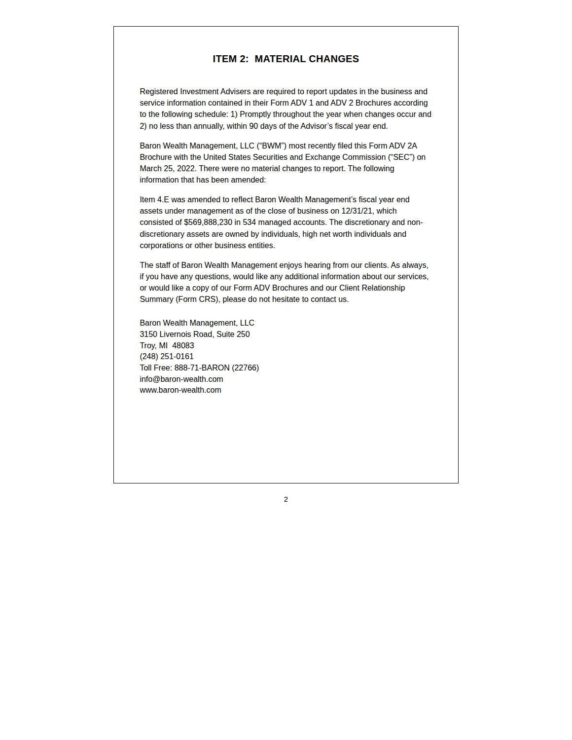ITEM 2: MATERIAL CHANGES
Registered Investment Advisers are required to report updates in the business and service information contained in their Form ADV 1 and ADV 2 Brochures according to the following schedule: 1) Promptly throughout the year when changes occur and 2) no less than annually, within 90 days of the Advisor’s fiscal year end.
Baron Wealth Management, LLC (“BWM”) most recently filed this Form ADV 2A Brochure with the United States Securities and Exchange Commission (“SEC”) on March 25, 2022. There were no material changes to report. The following information that has been amended:
Item 4.E was amended to reflect Baron Wealth Management’s fiscal year end assets under management as of the close of business on 12/31/21, which consisted of $569,888,230 in 534 managed accounts. The discretionary and non-discretionary assets are owned by individuals, high net worth individuals and corporations or other business entities.
The staff of Baron Wealth Management enjoys hearing from our clients. As always, if you have any questions, would like any additional information about our services, or would like a copy of our Form ADV Brochures and our Client Relationship Summary (Form CRS), please do not hesitate to contact us.
Baron Wealth Management, LLC
3150 Livernois Road, Suite 250
Troy, MI 48083
(248) 251-0161
Toll Free: 888-71-BARON (22766)
info@baron-wealth.com
www.baron-wealth.com
2